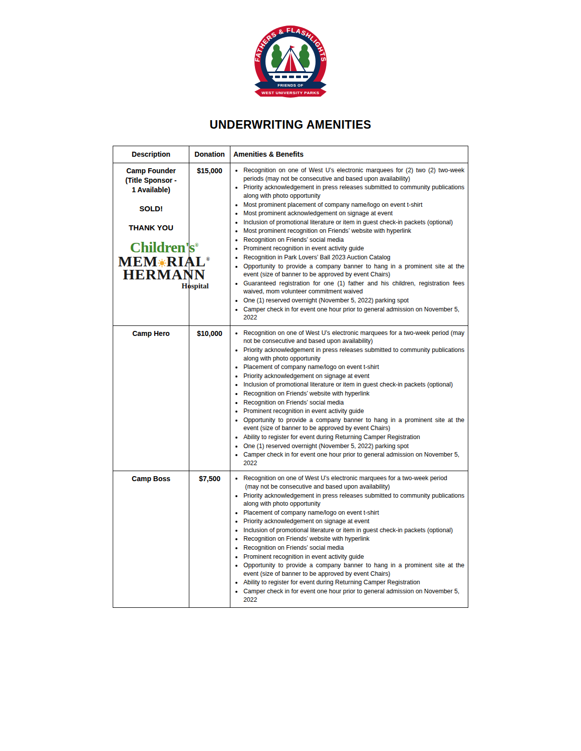FATHERS & FLASHLIGHTS FRIENDS OF WEST UNIVERSITY PARKS
UNDERWRITING AMENITIES
| Description | Donation | Amenities & Benefits |
| --- | --- | --- |
| Camp Founder (Title Sponsor - 1 Available) SOLD! THANK YOU Children's ® MEM RIAL ® HERMANN Hospital | $15,000 | Recognition on one of West U’s electronic marquees for (2) two (2) two-week periods (may not be consecutive and based upon availability) Priority acknowledgement in press releases submitted to community publications along with photo opportunity Most prominent placement of company name/logo on event t-shirt Most prominent acknowledgement on signage at event Inclusion of promotional literature or item in guest check-in packets (optional) Most prominent recognition on Friends’ website with hyperlink Recognition on Friends’ social media Prominent recognition in event activity guide Recognition in Park Lovers’ Ball 2023 Auction Catalog Opportunity to provide a company banner to hang in a prominent site at the event (size of banner to be approved by event Chairs) Guaranteed registration for one (1) father and his children, registration fees waived, mom volunteer commitment waived One (1) reserved overnight (November 5, 2022) parking spot Camper check in for event one hour prior to general admission on November 5, 2022 |
| Camp Hero | $10,000 | Recognition on one of West U’s electronic marquees for a two-week period (may not be consecutive and based upon availability) Priority acknowledgement in press releases submitted to community publications along with photo opportunity Placement of company name/logo on event t-shirt Priority acknowledgement on signage at event Inclusion of promotional literature or item in guest check-in packets (optional) Recognition on Friends’ website with hyperlink Recognition on Friends’ social media Prominent recognition in event activity guide Opportunity to provide a company banner to hang in a prominent site at the event (size of banner to be approved by event Chairs) Ability to register for event during Returning Camper Registration One (1) reserved overnight (November 5, 2022) parking spot Camper check in for event one hour prior to general admission on November 5, 2022 |
| Camp Boss | $7,500 | Recognition on one of West U’s electronic marquees for a two-week period (may not be consecutive and based upon availability) Priority acknowledgement in press releases submitted to community publications along with photo opportunity Placement of company name/logo on event t-shirt Priority acknowledgement on signage at event Inclusion of promotional literature or item in guest check-in packets (optional) Recognition on Friends’ website with hyperlink Recognition on Friends’ social media Prominent recognition in event activity guide Opportunity to provide a company banner to hang in a prominent site at the event (size of banner to be approved by event Chairs) Ability to register for event during Returning Camper Registration Camper check in for event one hour prior to general admission on November 5, 2022 |